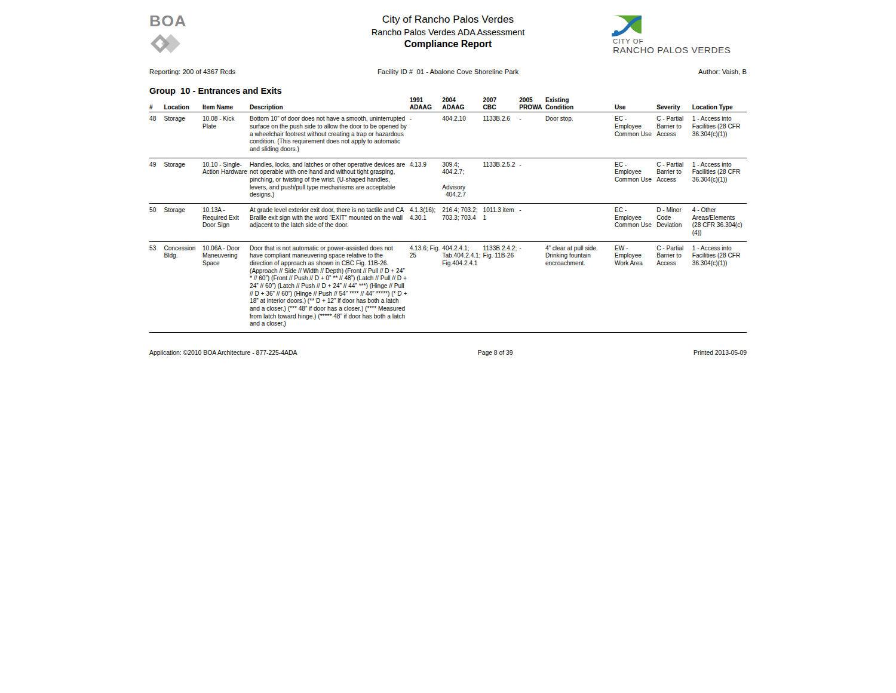BOA
City of Rancho Palos Verdes
Rancho Palos Verdes ADA Assessment
Compliance Report
CITY OF
RANCHO PALOS VERDES
Reporting: 200 of 4367 Rcds
Facility ID # 01 - Abalone Cove Shoreline Park
Author: Vaish, B
Group 10 - Entrances and Exits
| # | Location | Item Name | Description | 1991 ADAAG | 2004 ADAAG | 2007 CBC | 2005 PROWA | Existing Condition | Use | Severity | Location Type |
| --- | --- | --- | --- | --- | --- | --- | --- | --- | --- | --- | --- |
| 48 | Storage | 10.08 - Kick Plate | Bottom 10” of door does not have a smooth, uninterrupted surface on the push side to allow the door to be opened by a wheelchair footrest without creating a trap or hazardous condition. (This requirement does not apply to automatic and sliding doors.) | - | 404.2.10 | 1133B.2.6 | - | Door stop. | EC - Employee Common Use | C - Partial Barrier to Access | 1 - Access into Facilities (28 CFR 36.304(c)(1)) |
| 49 | Storage | 10.10 - Single-Action Hardware | Handles, locks, and latches or other operative devices are not operable with one hand and without tight grasping, pinching, or twisting of the wrist. (U-shaped handles, levers, and push/pull type mechanisms are acceptable designs.) | 4.13.9 | 309.4; 404.2.7; Advisory 404.2.7 | 1133B.2.5.2 | - | | EC - Employee Common Use | C - Partial Barrier to Access | 1 - Access into Facilities (28 CFR 36.304(c)(1)) |
| 50 | Storage | 10.13A - Required Exit Door Sign | At grade level exterior exit door, there is no tactile and CA Braille exit sign with the word “EXIT” mounted on the wall adjacent to the latch side of the door. | 4.1.3(16); 4.30.1 | 216.4; 703.2; 703.3; 703.4 | 1011.3 item 1 | - | | EC - Employee Common Use | D - Minor Code Deviation | 4 - Other Areas/Elements (28 CFR 36.304(c)(4)) |
| 53 | Concession Bldg. | 10.06A - Door Maneuvering Space | Door that is not automatic or power-assisted does not have compliant maneuvering space relative to the direction of approach as shown in CBC Fig. 11B-26. (Approach // Side // Width // Depth) (Front // Pull // D + 24” * // 60”) (Front // Push // D + 0” ** // 48”) (Latch // Pull // D + 24” // 60”) (Latch // Push // D + 24” // 44” ***) (Hinge // Pull // D + 36” // 60”) (Hinge // Push // 54” **** // 44” *****) (* D + 18” at interior doors.) (** D + 12” if door has both a latch and a closer.) (*** 48” if door has a closer.) (**** Measured from latch toward hinge.) (***** 48” if door has both a latch and a closer.) | 4.13.6; Fig. 25 | 404.2.4.1; Tab.404.2.4.1; Fig.404.2.4.1 | 1133B.2.4.2; Fig. 11B-26 | - | 4” clear at pull side. Drinking fountain encroachment. | EW - Employee Work Area | C - Partial Barrier to Access | 1 - Access into Facilities (28 CFR 36.304(c)(1)) |
Application: ©2010 BOA Architecture - 877-225-4ADA
Page 8 of 39
Printed 2013-05-09